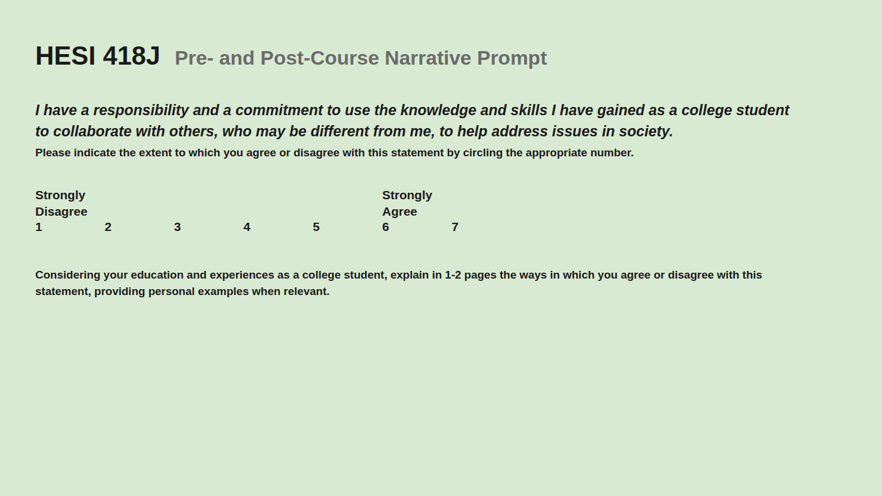HESI 418J Pre- and Post-Course Narrative Prompt
I have a responsibility and a commitment to use the knowledge and skills I have gained as a college student to collaborate with others, who may be different from me, to help address issues in society.
Please indicate the extent to which you agree or disagree with this statement by circling the appropriate number.
| Strongly Disagree | Strongly Agree |
| 1 | 2 | 3 | 4 | 5 | 6 | 7 |
Considering your education and experiences as a college student, explain in 1-2 pages the ways in which you agree or disagree with this statement, providing personal examples when relevant.